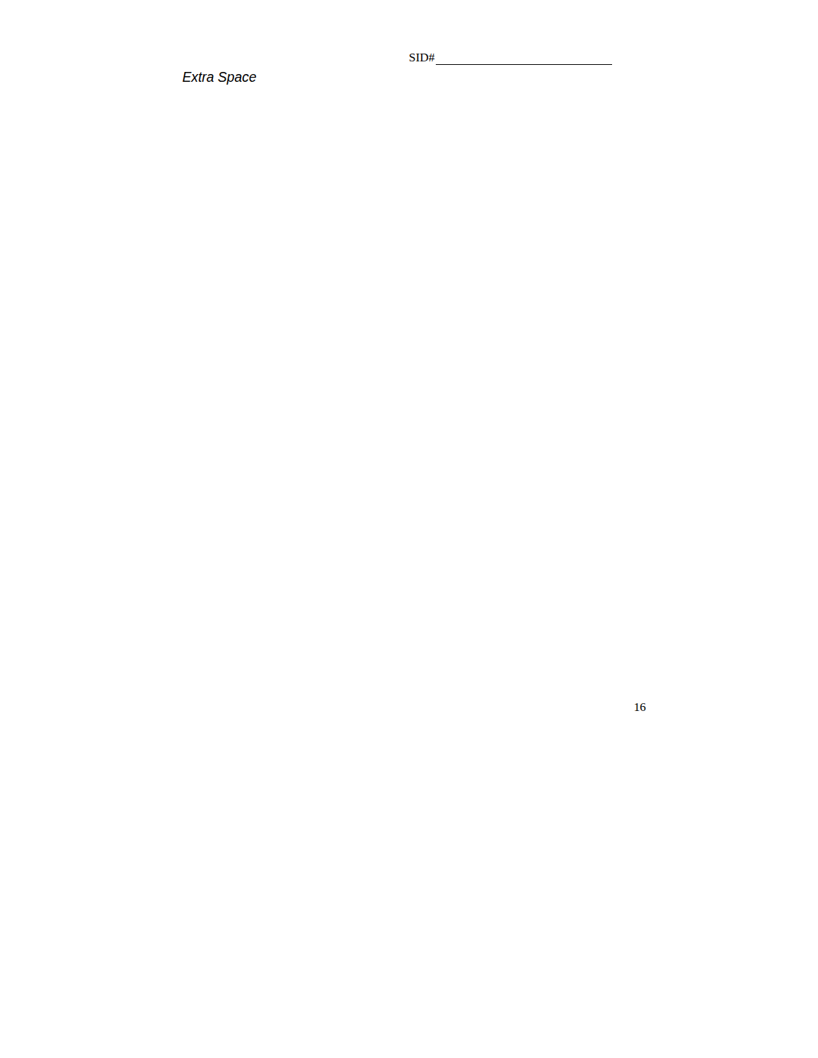SID#
Extra Space
16